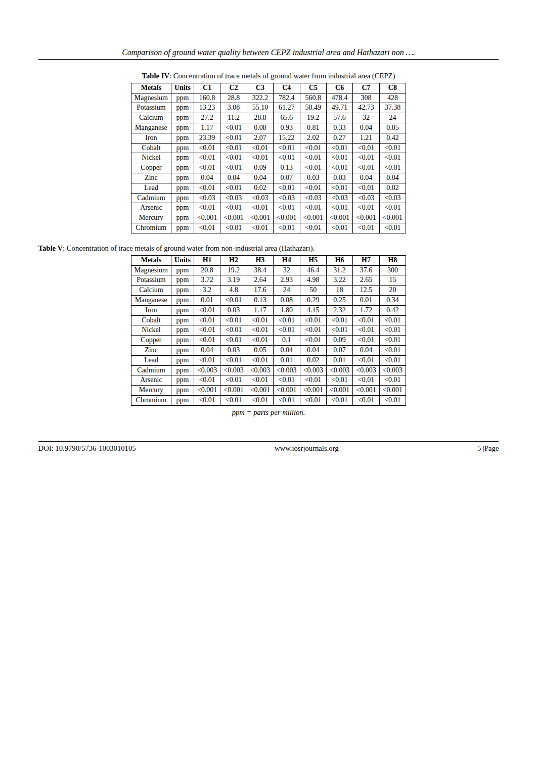Comparison of ground water quality between CEPZ industrial area and Hathazari non ….
Table IV: Concentration of trace metals of ground water from industrial area (CEPZ)
| Metals | Units | C1 | C2 | C3 | C4 | C5 | C6 | C7 | C8 |
| --- | --- | --- | --- | --- | --- | --- | --- | --- | --- |
| Magnesium | ppm | 160.8 | 28.8 | 322.2 | 782.4 | 560.8 | 478.4 | 308 | 428 |
| Potassium | ppm | 13.23 | 3.08 | 55.10 | 61.27 | 58.49 | 49.71 | 42.73 | 37.38 |
| Calcium | ppm | 27.2 | 11.2 | 28.8 | 65.6 | 19.2 | 57.6 | 32 | 24 |
| Manganese | ppm | 1.17 | <0.01 | 0.08 | 0.93 | 0.81 | 0.33 | 0.04 | 0.05 |
| Iron | ppm | 23.39 | <0.01 | 2.07 | 15.22 | 2.02 | 0.27 | 1.21 | 0.42 |
| Cobalt | ppm | <0.01 | <0.01 | <0.01 | <0.01 | <0.01 | <0.01 | <0.01 | <0.01 |
| Nickel | ppm | <0.01 | <0.01 | <0.01 | <0.01 | <0.01 | <0.01 | <0.01 | <0.01 |
| Copper | ppm | <0.01 | <0.01 | 0.09 | 0.13 | <0.01 | <0.01 | <0.01 | <0.01 |
| Zinc | ppm | 0.04 | 0.04 | 0.04 | 0.07 | 0.03 | 0.03 | 0.04 | 0.04 |
| Lead | ppm | <0.01 | <0.01 | 0.02 | <0.01 | <0.01 | <0.01 | <0.01 | 0.02 |
| Cadmium | ppm | <0.03 | <0.03 | <0.03 | <0.03 | <0.03 | <0.03 | <0.03 | <0.03 |
| Arsenic | ppm | <0.01 | <0.01 | <0.01 | <0.01 | <0.01 | <0.01 | <0.01 | <0.01 |
| Mercury | ppm | <0.001 | <0.001 | <0.001 | <0.001 | <0.001 | <0.001 | <0.001 | <0.001 |
| Chromium | ppm | <0.01 | <0.01 | <0.01 | <0.01 | <0.01 | <0.01 | <0.01 | <0.01 |
Table V: Concentration of trace metals of ground water from non-industrial area (Hathazari).
| Metals | Units | H1 | H2 | H3 | H4 | H5 | H6 | H7 | H8 |
| --- | --- | --- | --- | --- | --- | --- | --- | --- | --- |
| Magnesium | ppm | 20.8 | 19.2 | 38.4 | 32 | 46.4 | 31.2 | 37.6 | 300 |
| Potassium | ppm | 3.72 | 3.19 | 2.64 | 2.93 | 4.98 | 3.22 | 2.65 | 15 |
| Calcium | ppm | 3.2 | 4.8 | 17.6 | 24 | 50 | 18 | 12.5 | 20 |
| Manganese | ppm | 0.01 | <0.01 | 0.13 | 0.08 | 0.29 | 0.25 | 0.01 | 0.34 |
| Iron | ppm | <0.01 | 0.03 | 1.17 | 1.80 | 4.15 | 2.32 | 1.72 | 0.42 |
| Cobalt | ppm | <0.01 | <0.01 | <0.01 | <0.01 | <0.01 | <0.01 | <0.01 | <0.01 |
| Nickel | ppm | <0.01 | <0.01 | <0.01 | <0.01 | <0.01 | <0.01 | <0.01 | <0.01 |
| Copper | ppm | <0.01 | <0.01 | <0.01 | 0.1 | <0.01 | 0.09 | <0.01 | <0.01 |
| Zinc | ppm | 0.04 | 0.03 | 0.05 | 0.04 | 0.04 | 0.07 | 0.04 | <0.01 |
| Lead | ppm | <0.01 | <0.01 | <0.01 | 0.01 | 0.02 | 0.01 | <0.01 | <0.01 |
| Cadmium | ppm | <0.003 | <0.003 | <0.003 | <0.003 | <0.003 | <0.003 | <0.003 | <0.003 |
| Arsenic | ppm | <0.01 | <0.01 | <0.01 | <0.01 | <0.01 | <0.01 | <0.01 | <0.01 |
| Mercury | ppm | <0.001 | <0.001 | <0.001 | <0.001 | <0.001 | <0.001 | <0.001 | <0.001 |
| Chromium | ppm | <0.01 | <0.01 | <0.01 | <0.01 | <0.01 | <0.01 | <0.01 | <0.01 |
ppm = parts per million.
DOI: 10.9790/5736-1003010105 www.iosrjournals.org 5 |Page